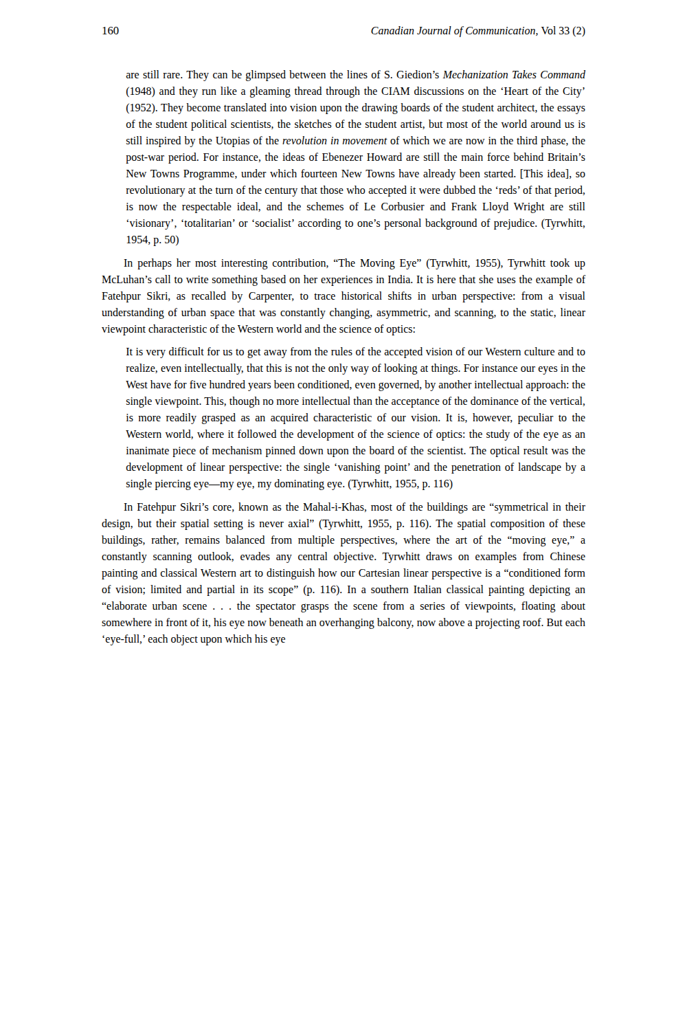160 Canadian Journal of Communication, Vol 33 (2)
are still rare. They can be glimpsed between the lines of S. Giedion’s Mechanization Takes Command (1948) and they run like a gleaming thread through the CIAM discussions on the ‘Heart of the City’ (1952). They become translated into vision upon the drawing boards of the student architect, the essays of the student political scientists, the sketches of the student artist, but most of the world around us is still inspired by the Utopias of the revolution in movement of which we are now in the third phase, the post-war period. For instance, the ideas of Ebenezer Howard are still the main force behind Britain’s New Towns Programme, under which fourteen New Towns have already been started. [This idea], so revolutionary at the turn of the century that those who accepted it were dubbed the ‘reds’ of that period, is now the respectable ideal, and the schemes of Le Corbusier and Frank Lloyd Wright are still ‘visionary’, ‘totalitarian’ or ‘socialist’ according to one’s personal background of prejudice. (Tyrwhitt, 1954, p. 50)
In perhaps her most interesting contribution, “The Moving Eye” (Tyrwhitt, 1955), Tyrwhitt took up McLuhan’s call to write something based on her experiences in India. It is here that she uses the example of Fatehpur Sikri, as recalled by Carpenter, to trace historical shifts in urban perspective: from a visual understanding of urban space that was constantly changing, asymmetric, and scanning, to the static, linear viewpoint characteristic of the Western world and the science of optics:
It is very difficult for us to get away from the rules of the accepted vision of our Western culture and to realize, even intellectually, that this is not the only way of looking at things. For instance our eyes in the West have for five hundred years been conditioned, even governed, by another intellectual approach: the single viewpoint. This, though no more intellectual than the acceptance of the dominance of the vertical, is more readily grasped as an acquired characteristic of our vision. It is, however, peculiar to the Western world, where it followed the development of the science of optics: the study of the eye as an inanimate piece of mechanism pinned down upon the board of the scientist. The optical result was the development of linear perspective: the single ‘vanishing point’ and the penetration of landscape by a single piercing eye—my eye, my dominating eye. (Tyrwhitt, 1955, p. 116)
In Fatehpur Sikri’s core, known as the Mahal-i-Khas, most of the buildings are “symmetrical in their design, but their spatial setting is never axial” (Tyrwhitt, 1955, p. 116). The spatial composition of these buildings, rather, remains balanced from multiple perspectives, where the art of the “moving eye,” a constantly scanning outlook, evades any central objective. Tyrwhitt draws on examples from Chinese painting and classical Western art to distinguish how our Cartesian linear perspective is a “conditioned form of vision; limited and partial in its scope” (p. 116). In a southern Italian classical painting depicting an “elaborate urban scene . . . the spectator grasps the scene from a series of viewpoints, floating about somewhere in front of it, his eye now beneath an overhanging balcony, now above a projecting roof. But each ‘eye-full,’ each object upon which his eye